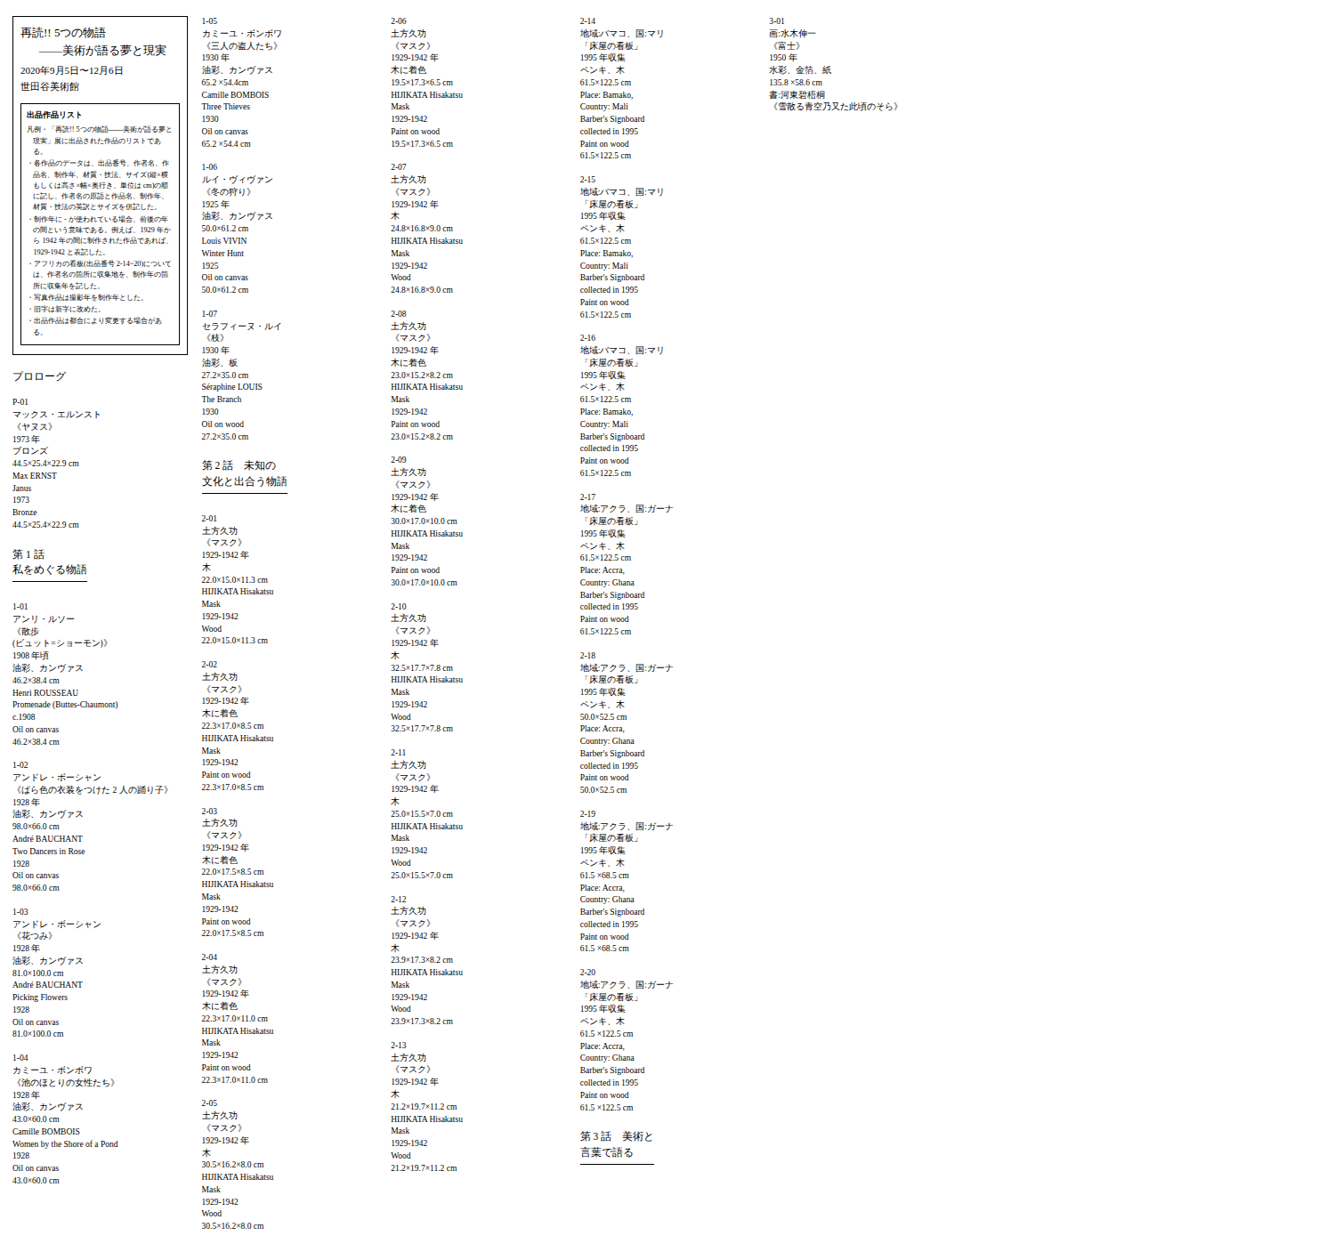再読!! 5つの物語——美術が語る夢と現実
2020年9月5日〜12月6日
世田谷美術館
出品作品リスト
凡例・「再読!! 5つの物語——美術が語る夢と現実」展に出品された作品のリストである。
・各作品のデータは、出品番号、作者名、作品名、制作年、材質・技法、サイズ(縦×横もしくは高さ×幅×奥行き、単位は cm)の順に記し、作者名の原語と作品名、制作年、材質・技法の英訳とサイズを併記した。
・制作年に - が使われている場合、前後の年の間という意味である。例えば、1929 年から 1942 年の間に制作された作品であれば、1929-1942 と表記した。
・アフリカの看板(出品番号 2-14~20)については、作者名の箇所に収集地を、制作年の箇所に収集年を記した。
・写真作品は撮影年を制作年とした。
・旧字は新字に改めた。
・出品作品は都合により変更する場合がある。
プロローグ
P-01
マックス・エルンスト
《ヤヌス》
1973 年
ブロンズ
44.5×25.4×22.9 cm
Max ERNST
Janus
1973
Bronze
44.5×25.4×22.9 cm
第 1 話
私をめぐる物語
1-01
アンリ・ルソー
《散歩
(ビュット=ショーモン)》
1908 年頃
油彩、カンヴァス
46.2×38.4 cm
Henri ROUSSEAU
Promenade (Buttes-Chaumont)
c.1908
Oil on canvas
46.2×38.4 cm
1-02
アンドレ・ボーシャン
《ばら色の衣装をつけた 2 人の踊り子》
1928 年
油彩、カンヴァス
98.0×66.0 cm
André BAUCHANT
Two Dancers in Rose
1928
Oil on canvas
98.0×66.0 cm
1-03
アンドレ・ボーシャン
《花つみ》
1928 年
油彩、カンヴァス
81.0×100.0 cm
André BAUCHANT
Picking Flowers
1928
Oil on canvas
81.0×100.0 cm
1-04
カミーユ・ボンボワ
《池のほとりの女性たち》
1928 年
油彩、カンヴァス
43.0×60.0 cm
Camille BOMBOIS
Women by the Shore of a Pond
1928
Oil on canvas
43.0×60.0 cm
1-05
カミーユ・ボンボワ
《三人の盗人たち》
1930 年
油彩、カンヴァス
65.2 ×54.4cm
Camille BOMBOIS
Three Thieves
1930
Oil on canvas
65.2 ×54.4 cm
1-06
ルイ・ヴィヴァン
《冬の狩り》
1925 年
油彩、カンヴァス
50.0×61.2 cm
Louis VIVIN
Winter Hunt
1925
Oil on canvas
50.0×61.2 cm
1-07
セラフィーヌ・ルイ
《枝》
1930 年
油彩、板
27.2×35.0 cm
Séraphine LOUIS
The Branch
1930
Oil on wood
27.2×35.0 cm
第 2 話　未知の
文化と出合う物語
2-01
土方久功
《マスク》
1929-1942 年
木
22.0×15.0×11.3 cm
HIJIKATA Hisakatsu
Mask
1929-1942
Wood
22.0×15.0×11.3 cm
2-02
土方久功
《マスク》
1929-1942 年
木に着色
22.3×17.0×8.5 cm
HIJIKATA Hisakatsu
Mask
1929-1942
Paint on wood
22.3×17.0×8.5 cm
2-03
土方久功
《マスク》
1929-1942 年
木に着色
22.0×17.5×8.5 cm
HIJIKATA Hisakatsu
Mask
1929-1942
Paint on wood
22.0×17.5×8.5 cm
2-04
土方久功
《マスク》
1929-1942 年
木に着色
22.3×17.0×11.0 cm
HIJIKATA Hisakatsu
Mask
1929-1942
Paint on wood
22.3×17.0×11.0 cm
2-05
土方久功
《マスク》
1929-1942 年
木
30.5×16.2×8.0 cm
HIJIKATA Hisakatsu
Mask
1929-1942
Wood
30.5×16.2×8.0 cm
2-06
土方久功
《マスク》
1929-1942 年
木に着色
19.5×17.3×6.5 cm
HIJIKATA Hisakatsu
Mask
1929-1942
Paint on wood
19.5×17.3×6.5 cm
2-07
土方久功
《マスク》
1929-1942 年
木
24.8×16.8×9.0 cm
HIJIKATA Hisakatsu
Mask
1929-1942
Wood
24.8×16.8×9.0 cm
2-08
土方久功
《マスク》
1929-1942 年
木に着色
23.0×15.2×8.2 cm
HIJIKATA Hisakatsu
Mask
1929-1942
Paint on wood
23.0×15.2×8.2 cm
2-09
土方久功
《マスク》
1929-1942 年
木に着色
30.0×17.0×10.0 cm
HIJIKATA Hisakatsu
Mask
1929-1942
Paint on wood
30.0×17.0×10.0 cm
2-10
土方久功
《マスク》
1929-1942 年
木
32.5×17.7×7.8 cm
HIJIKATA Hisakatsu
Mask
1929-1942
Wood
32.5×17.7×7.8 cm
2-11
土方久功
《マスク》
1929-1942 年
木
25.0×15.5×7.0 cm
HIJIKATA Hisakatsu
Mask
1929-1942
Wood
25.0×15.5×7.0 cm
2-12
土方久功
《マスク》
1929-1942 年
木
23.9×17.3×8.2 cm
HIJIKATA Hisakatsu
Mask
1929-1942
Wood
23.9×17.3×8.2 cm
2-13
土方久功
《マスク》
1929-1942 年
木
21.2×19.7×11.2 cm
HIJIKATA Hisakatsu
Mask
1929-1942
Wood
21.2×19.7×11.2 cm
2-14
地域:バマコ、国:マリ
「床屋の看板」
1995 年収集
ペンキ、木
61.5×122.5 cm
Place: Bamako,
Country: Mali
Barber's Signboard
collected in 1995
Paint on wood
61.5×122.5 cm
2-15
地域:バマコ、国:マリ
「床屋の看板」
1995 年収集
ペンキ、木
61.5×122.5 cm
Place: Bamako,
Country: Mali
Barber's Signboard
collected in 1995
Paint on wood
61.5×122.5 cm
2-16
地域:バマコ、国:マリ
「床屋の看板」
1995 年収集
ペンキ、木
61.5×122.5 cm
Place: Bamako,
Country: Mali
Barber's Signboard
collected in 1995
Paint on wood
61.5×122.5 cm
2-17
地域:アクラ、国:ガーナ
「床屋の看板」
1995 年収集
ペンキ、木
61.5×122.5 cm
Place: Accra,
Country: Ghana
Barber's Signboard
collected in 1995
Paint on wood
61.5×122.5 cm
2-18
地域:アクラ、国:ガーナ
「床屋の看板」
1995 年収集
ペンキ、木
50.0×52.5 cm
Place: Accra,
Country: Ghana
Barber's Signboard
collected in 1995
Paint on wood
50.0×52.5 cm
2-19
地域:アクラ、国:ガーナ
「床屋の看板」
1995 年収集
ペンキ、木
61.5 ×68.5 cm
Place: Accra,
Country: Ghana
Barber's Signboard
collected in 1995
Paint on wood
61.5 ×68.5 cm
2-20
地域:アクラ、国:ガーナ
「床屋の看板」
1995 年収集
ペンキ、木
61.5 ×122.5 cm
Place: Accra,
Country: Ghana
Barber's Signboard
collected in 1995
Paint on wood
61.5 ×122.5 cm
第 3 話　美術と
言葉で語る
3-01
画:水木伸一
《富士》
1950 年
水彩、金箔、紙
135.8 ×58.6 cm
書:河東碧梧桐
《雪散る青空乃又た此頃のそら》